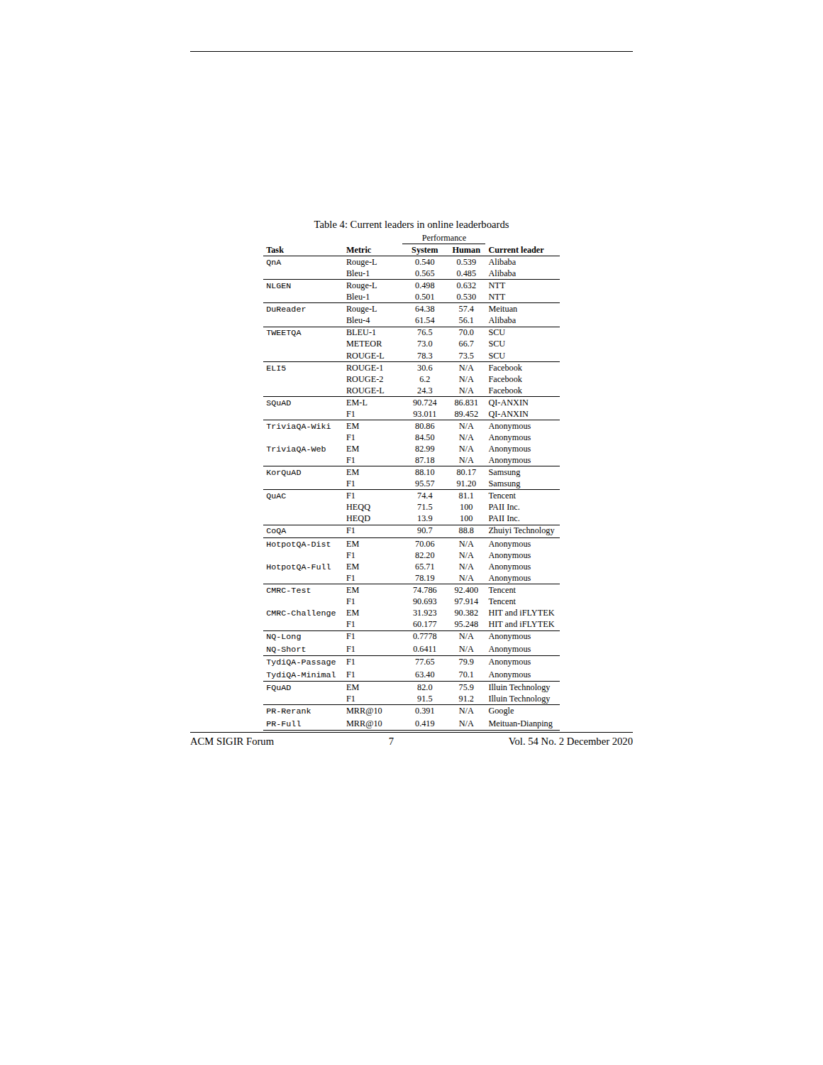Table 4: Current leaders in online leaderboards
| | | Performance | |
| --- | --- | --- | --- |
| Task | Metric | System | Human | Current leader |
| QnA | Rouge-L | 0.540 | 0.539 | Alibaba |
| Bleu-1 | 0.565 | 0.485 | Alibaba |
| NLGEN | Rouge-L | 0.498 | 0.632 | NTT |
| Bleu-1 | 0.501 | 0.530 | NTT |
| DuReader | Rouge-L | 64.38 | 57.4 | Meituan |
| Bleu-4 | 61.54 | 56.1 | Alibaba |
| TWEETQA | BLEU-1 | 76.5 | 70.0 | SCU |
| METEOR | 73.0 | 66.7 | SCU |
| ROUGE-L | 78.3 | 73.5 | SCU |
| ELI5 | ROUGE-1 | 30.6 | N/A | Facebook |
| ROUGE-2 | 6.2 | N/A | Facebook |
| ROUGE-L | 24.3 | N/A | Facebook |
| SQuAD | EM-L | 90.724 | 86.831 | QI-ANXIN |
| F1 | 93.011 | 89.452 | QI-ANXIN |
| TriviaQA-Wiki | EM | 80.86 | N/A | Anonymous |
| F1 | 84.50 | N/A | Anonymous |
| TriviaQA-Web | EM | 82.99 | N/A | Anonymous |
| F1 | 87.18 | N/A | Anonymous |
| KorQuAD | EM | 88.10 | 80.17 | Samsung |
| F1 | 95.57 | 91.20 | Samsung |
| QuAC | F1 | 74.4 | 81.1 | Tencent |
| HEQQ | 71.5 | 100 | PAII Inc. |
| HEQD | 13.9 | 100 | PAII Inc. |
| CoQA | F1 | 90.7 | 88.8 | Zhuiyi Technology |
| HotpotQA-Dist | EM | 70.06 | N/A | Anonymous |
| F1 | 82.20 | N/A | Anonymous |
| HotpotQA-Full | EM | 65.71 | N/A | Anonymous |
| F1 | 78.19 | N/A | Anonymous |
| CMRC-Test | EM | 74.786 | 92.400 | Tencent |
| F1 | 90.693 | 97.914 | Tencent |
| CMRC-Challenge | EM | 31.923 | 90.382 | HIT and iFLYTEK |
| F1 | 60.177 | 95.248 | HIT and iFLYTEK |
| NQ-Long | F1 | 0.7778 | N/A | Anonymous |
| NQ-Short | F1 | 0.6411 | N/A | Anonymous |
| TydiQA-Passage | F1 | 77.65 | 79.9 | Anonymous |
| TydiQA-Minimal | F1 | 63.40 | 70.1 | Anonymous |
| FQuAD | EM | 82.0 | 75.9 | Illuin Technology |
| F1 | 91.5 | 91.2 | Illuin Technology |
| PR-Rerank | MRR@10 | 0.391 | N/A | Google |
| PR-Full | MRR@10 | 0.419 | N/A | Meituan-Dianping |
ACM SIGIR Forum
7
Vol. 54 No. 2 December 2020